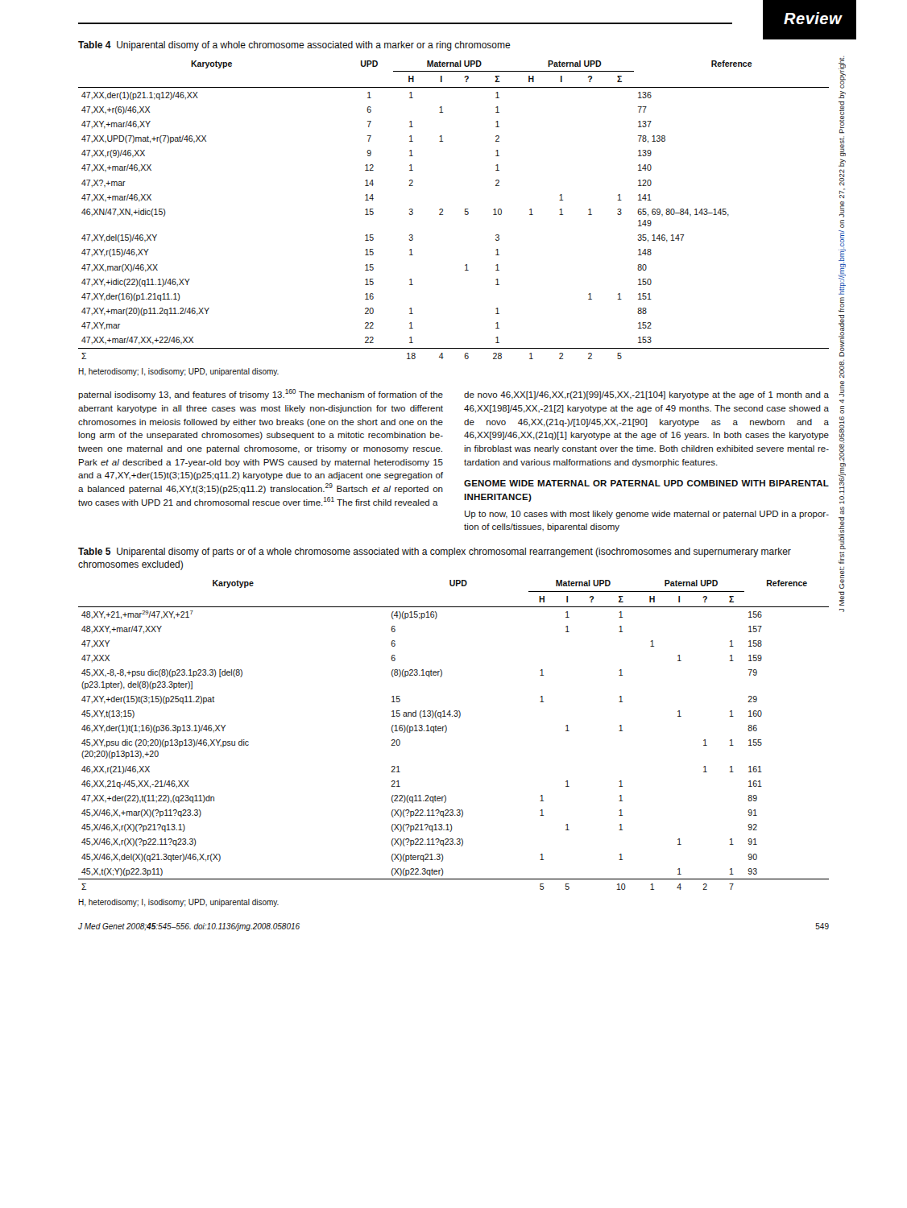Review
J Med Genet: first published as 10.1136/jmg.2008.058016 on 4 June 2008. Downloaded from http://jmg.bmj.com/ on June 27, 2022 by guest. Protected by copyright.
Table 4 Uniparental disomy of a whole chromosome associated with a marker or a ring chromosome
| Karyotype | UPD | Maternal UPD | Paternal UPD | Reference |
| --- | --- | --- | --- | --- |
| H | I | ? | Σ | H | I | ? | Σ |
| 47,XX,der(1)(p21.1;q12)/46,XX | 1 | 1 | | | 1 | | | | | 136 |
| 47,XX,+r(6)/46,XX | 6 | | 1 | | 1 | | | | | 77 |
| 47,XY,+mar/46,XY | 7 | 1 | | | 1 | | | | | 137 |
| 47,XX,UPD(7)mat,+r(7)pat/46,XX | 7 | 1 | 1 | | 2 | | | | | 78, 138 |
| 47,XX,r(9)/46,XX | 9 | 1 | | | 1 | | | | | 139 |
| 47,XX,+mar/46,XX | 12 | 1 | | | 1 | | | | | 140 |
| 47,X?,+mar | 14 | 2 | | | 2 | | | | | 120 |
| 47,XX,+mar/46,XX | 14 | | | | | | 1 | | 1 | 141 |
| 46,XN/47,XN,+idic(15) | 15 | 3 | 2 | 5 | 10 | 1 | 1 | 1 | 3 | 65, 69, 80–84, 143–145, 149 |
| 47,XY,del(15)/46,XY | 15 | 3 | | | 3 | | | | | 35, 146, 147 |
| 47,XY,r(15)/46,XY | 15 | 1 | | | 1 | | | | | 148 |
| 47,XX,mar(X)/46,XX | 15 | | | 1 | 1 | | | | | 80 |
| 47,XY,+idic(22)(q11.1)/46,XY | 15 | 1 | | | 1 | | | | | 150 |
| 47,XY,der(16)(p1.21q11.1) | 16 | | | | | | | 1 | 1 | 151 |
| 47,XY,+mar(20)(p11.2q11.2/46,XY | 20 | 1 | | | 1 | | | | | 88 |
| 47,XY,mar | 22 | 1 | | | 1 | | | | | 152 |
| 47,XX,+mar/47,XX,+22/46,XX | 22 | 1 | | | 1 | | | | | 153 |
| Σ | | 18 | 4 | 6 | 28 | 1 | 2 | 2 | 5 | |
H, heterodisomy; I, isodisomy; UPD, uniparental disomy.
paternal isodisomy 13, and features of trisomy 13.160 The mechanism of formation of the aberrant karyotype in all three cases was most likely non-disjunction for two different chromosomes in meiosis followed by either two breaks (one on the short and one on the long arm of the unseparated chromosomes) subsequent to a mitotic recombination between one maternal and one paternal chromosome, or trisomy or monosomy rescue. Park et al described a 17-year-old boy with PWS caused by maternal heterodisomy 15 and a 47,XY,+der(15)t(3;15)(p25;q11.2) karyotype due to an adjacent one segregation of a balanced paternal 46,XY,t(3;15)(p25;q11.2) translocation.29 Bartsch et al reported on two cases with UPD 21 and chromosomal rescue over time.161 The first child revealed a
de novo 46,XX[1]/46,XX,r(21)[99]/45,XX,-21[104] karyotype at the age of 1 month and a 46,XX[198]/45,XX,-21[2] karyotype at the age of 49 months. The second case showed a de novo 46,XX,(21q-)/[10]/45,XX,-21[90] karyotype as a newborn and a 46,XX[99]/46,XX,(21q)[1] karyotype at the age of 16 years. In both cases the karyotype in fibroblast was nearly constant over the time. Both children exhibited severe mental retardation and various malformations and dysmorphic features.
Genome wide maternal or paternal UPD combined with biparental inheritance)
Up to now, 10 cases with most likely genome wide maternal or paternal UPD in a proportion of cells/tissues, biparental disomy
Table 5 Uniparental disomy of parts or of a whole chromosome associated with a complex chromosomal rearrangement (isochromosomes and supernumerary marker chromosomes excluded)
| Karyotype | UPD | Maternal UPD | Paternal UPD | Reference |
| --- | --- | --- | --- | --- |
| H | I | ? | Σ | H | I | ? | Σ |
| 48,XY,+21,+mar 29 /47,XY,+21 7 | (4)(p15;p16) | | 1 | | 1 | | | | | 156 |
| 48,XXY,+mar/47,XXY | 6 | | 1 | | 1 | | | | | 157 |
| 47,XXY | 6 | | | | | 1 | | | 1 | 158 |
| 47,XXX | 6 | | | | | | 1 | | 1 | 159 |
| 45,XX,-8,-8,+psu dic(8)(p23.1p23.3) [del(8) (p23.1pter), del(8)(p23.3pter)] | (8)(p23.1qter) | 1 | | | 1 | | | | | 79 |
| 47,XY,+der(15)t(3;15)(p25q11.2)pat | 15 | 1 | | | 1 | | | | | 29 |
| 45,XY,t(13;15) | 15 and (13)(q14.3) | | | | | | 1 | | 1 | 160 |
| 46,XY,der(1)t(1;16)(p36.3p13.1)/46,XY | (16)(p13.1qter) | | 1 | | 1 | | | | | 86 |
| 45,XY,psu dic (20;20)(p13p13)/46,XY,psu dic (20;20)(p13p13),+20 | 20 | | | | | | | 1 | 1 | 155 |
| 46,XX,r(21)/46,XX | 21 | | | | | | | 1 | 1 | 161 |
| 46,XX,21q-/45,XX,-21/46,XX | 21 | | 1 | | 1 | | | | | 161 |
| 47,XX,+der(22),t(11;22),(q23q11)dn | (22)(q11.2qter) | 1 | | | 1 | | | | | 89 |
| 45,X/46,X,+mar(X)(?p11?q23.3) | (X)(?p22.11?q23.3) | 1 | | | 1 | | | | | 91 |
| 45,X/46,X,r(X)(?p21?q13.1) | (X)(?p21?q13.1) | | 1 | | 1 | | | | | 92 |
| 45,X/46,X,r(X)(?p22.11?q23.3) | (X)(?p22.11?q23.3) | | | | | | 1 | | 1 | 91 |
| 45,X/46,X,del(X)(q21.3qter)/46,X,r(X) | (X)(pterq21.3) | 1 | | | 1 | | | | | 90 |
| 45,X,t(X;Y)(p22.3p11) | (X)(p22.3qter) | | | | | | 1 | | 1 | 93 |
| Σ | | 5 | 5 | | 10 | 1 | 4 | 2 | 7 | |
H, heterodisomy; I, isodisomy; UPD, uniparental disomy.
J Med Genet 2008;45:545–556. doi:10.1136/jmg.2008.058016
549